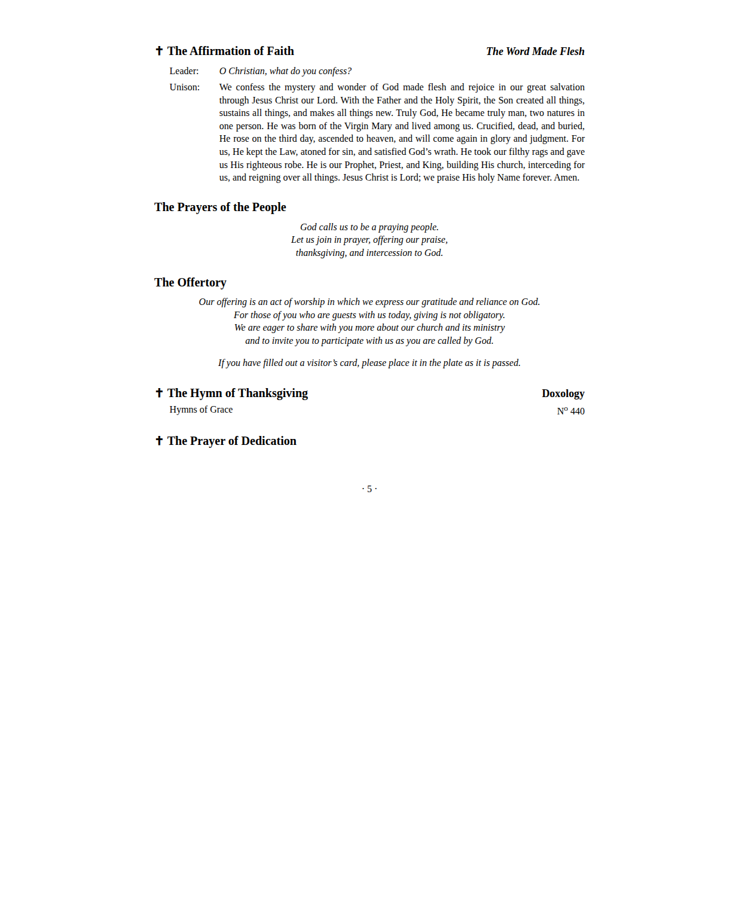✝ The Affirmation of Faith
The Word Made Flesh
Leader: O Christian, what do you confess?
Unison: We confess the mystery and wonder of God made flesh and rejoice in our great salvation through Jesus Christ our Lord. With the Father and the Holy Spirit, the Son created all things, sustains all things, and makes all things new. Truly God, He became truly man, two natures in one person. He was born of the Virgin Mary and lived among us. Crucified, dead, and buried, He rose on the third day, ascended to heaven, and will come again in glory and judgment. For us, He kept the Law, atoned for sin, and satisfied God’s wrath. He took our filthy rags and gave us His righteous robe. He is our Prophet, Priest, and King, building His church, interceding for us, and reigning over all things. Jesus Christ is Lord; we praise His holy Name forever. Amen.
The Prayers of the People
God calls us to be a praying people.
Let us join in prayer, offering our praise,
thanksgiving, and intercession to God.
The Offertory
Our offering is an act of worship in which we express our gratitude and reliance on God.
For those of you who are guests with us today, giving is not obligatory.
We are eager to share with you more about our church and its ministry
and to invite you to participate with us as you are called by God.
If you have filled out a visitor’s card, please place it in the plate as it is passed.
✝ The Hymn of Thanksgiving
Doxology
Hymns of Grace No 440
✝ The Prayer of Dedication
· 5 ·